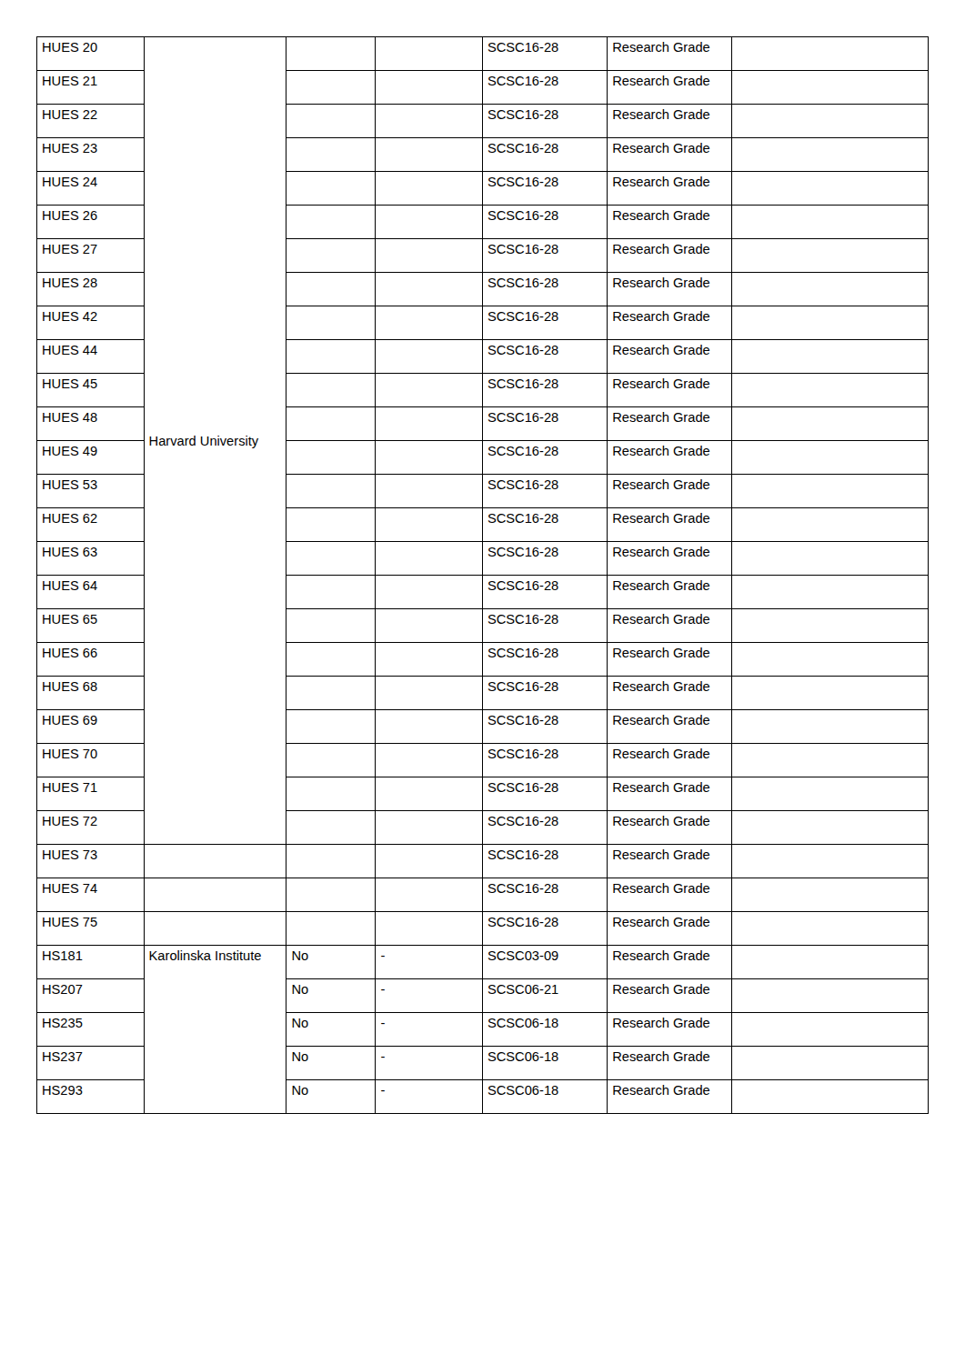| HUES 20 | Harvard University | | | SCSC16-28 | Research Grade | |
| HUES 21 | | | SCSC16-28 | Research Grade | |
| HUES 22 | | | SCSC16-28 | Research Grade | |
| HUES 23 | | | SCSC16-28 | Research Grade | |
| HUES 24 | | | SCSC16-28 | Research Grade | |
| HUES 26 | | | SCSC16-28 | Research Grade | |
| HUES 27 | | | SCSC16-28 | Research Grade | |
| HUES 28 | | | SCSC16-28 | Research Grade | |
| HUES 42 | | | SCSC16-28 | Research Grade | |
| HUES 44 | | | SCSC16-28 | Research Grade | |
| HUES 45 | | | SCSC16-28 | Research Grade | |
| HUES 48 | | | SCSC16-28 | Research Grade | |
| HUES 49 | | | SCSC16-28 | Research Grade | |
| HUES 53 | | | SCSC16-28 | Research Grade | |
| HUES 62 | | | SCSC16-28 | Research Grade | |
| HUES 63 | | | SCSC16-28 | Research Grade | |
| HUES 64 | | | SCSC16-28 | Research Grade | |
| HUES 65 | | | SCSC16-28 | Research Grade | |
| HUES 66 | | | SCSC16-28 | Research Grade | |
| HUES 68 | | | SCSC16-28 | Research Grade | |
| HUES 69 | | | SCSC16-28 | Research Grade | |
| HUES 70 | | | SCSC16-28 | Research Grade | |
| HUES 71 | | | SCSC16-28 | Research Grade | |
| HUES 72 | | | SCSC16-28 | Research Grade | |
| HUES 73 | | | | SCSC16-28 | Research Grade | |
| HUES 74 | | | | SCSC16-28 | Research Grade | |
| HUES 75 | | | | SCSC16-28 | Research Grade | |
| HS181 | Karolinska Institute | No | - | SCSC03-09 | Research Grade | |
| HS207 | No | - | SCSC06-21 | Research Grade | |
| HS235 | No | - | SCSC06-18 | Research Grade | |
| HS237 | No | - | SCSC06-18 | Research Grade | |
| HS293 | No | - | SCSC06-18 | Research Grade | |